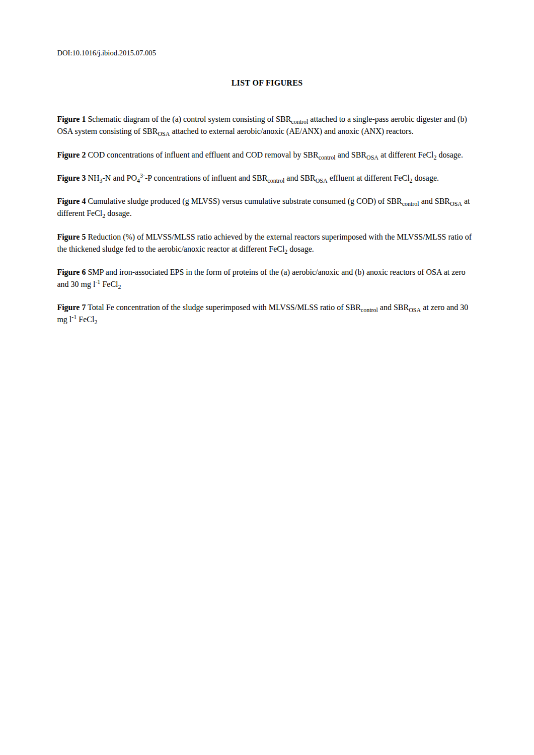DOI:10.1016/j.ibiod.2015.07.005
LIST OF FIGURES
Figure 1 Schematic diagram of the (a) control system consisting of SBRcontrol attached to a single-pass aerobic digester and (b) OSA system consisting of SBROSA attached to external aerobic/anoxic (AE/ANX) and anoxic (ANX) reactors.
Figure 2 COD concentrations of influent and effluent and COD removal by SBRcontrol and SBROSA at different FeCl2 dosage.
Figure 3 NH3-N and PO43--P concentrations of influent and SBRcontrol and SBROSA effluent at different FeCl2 dosage.
Figure 4 Cumulative sludge produced (g MLVSS) versus cumulative substrate consumed (g COD) of SBRcontrol and SBROSA at different FeCl2 dosage.
Figure 5 Reduction (%) of MLVSS/MLSS ratio achieved by the external reactors superimposed with the MLVSS/MLSS ratio of the thickened sludge fed to the aerobic/anoxic reactor at different FeCl2 dosage.
Figure 6 SMP and iron-associated EPS in the form of proteins of the (a) aerobic/anoxic and (b) anoxic reactors of OSA at zero and 30 mg l-1 FeCl2
Figure 7 Total Fe concentration of the sludge superimposed with MLVSS/MLSS ratio of SBRcontrol and SBROSA at zero and 30 mg l-1 FeCl2